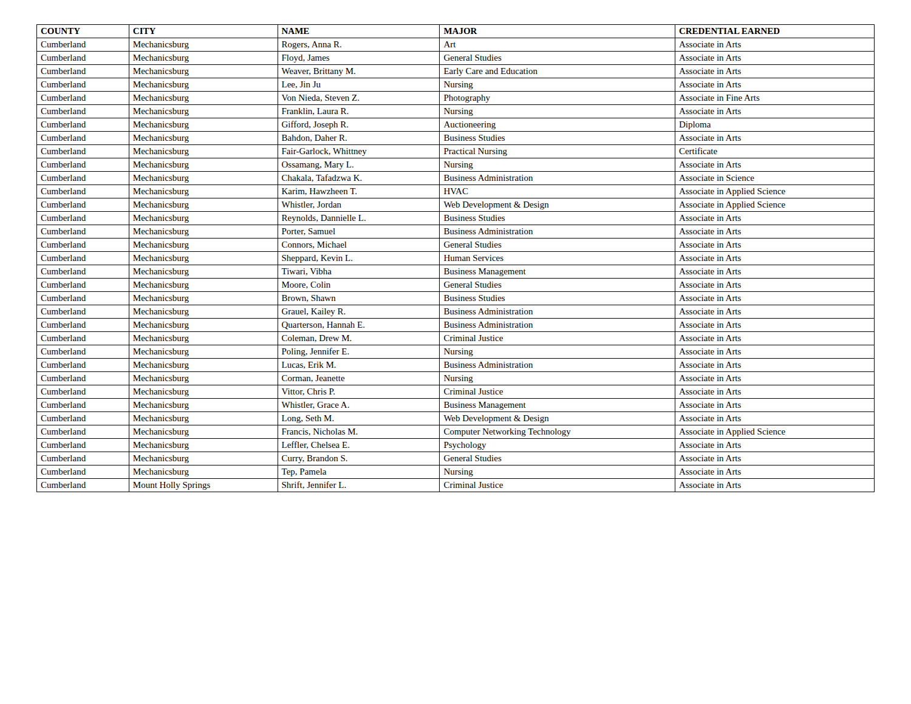| COUNTY | CITY | NAME | MAJOR | CREDENTIAL EARNED |
| --- | --- | --- | --- | --- |
| Cumberland | Mechanicsburg | Rogers, Anna R. | Art | Associate in Arts |
| Cumberland | Mechanicsburg | Floyd, James | General Studies | Associate in Arts |
| Cumberland | Mechanicsburg | Weaver, Brittany M. | Early Care and Education | Associate in Arts |
| Cumberland | Mechanicsburg | Lee, Jin Ju | Nursing | Associate in Arts |
| Cumberland | Mechanicsburg | Von Nieda, Steven Z. | Photography | Associate in Fine Arts |
| Cumberland | Mechanicsburg | Franklin, Laura R. | Nursing | Associate in Arts |
| Cumberland | Mechanicsburg | Gifford, Joseph R. | Auctioneering | Diploma |
| Cumberland | Mechanicsburg | Bahdon, Daher R. | Business Studies | Associate in Arts |
| Cumberland | Mechanicsburg | Fair-Garlock, Whittney | Practical Nursing | Certificate |
| Cumberland | Mechanicsburg | Ossamang, Mary L. | Nursing | Associate in Arts |
| Cumberland | Mechanicsburg | Chakala, Tafadzwa K. | Business Administration | Associate in Science |
| Cumberland | Mechanicsburg | Karim, Hawzheen T. | HVAC | Associate in Applied Science |
| Cumberland | Mechanicsburg | Whistler, Jordan | Web Development & Design | Associate in Applied Science |
| Cumberland | Mechanicsburg | Reynolds, Dannielle L. | Business Studies | Associate in Arts |
| Cumberland | Mechanicsburg | Porter, Samuel | Business Administration | Associate in Arts |
| Cumberland | Mechanicsburg | Connors, Michael | General Studies | Associate in Arts |
| Cumberland | Mechanicsburg | Sheppard, Kevin L. | Human Services | Associate in Arts |
| Cumberland | Mechanicsburg | Tiwari, Vibha | Business Management | Associate in Arts |
| Cumberland | Mechanicsburg | Moore, Colin | General Studies | Associate in Arts |
| Cumberland | Mechanicsburg | Brown, Shawn | Business Studies | Associate in Arts |
| Cumberland | Mechanicsburg | Grauel, Kailey R. | Business Administration | Associate in Arts |
| Cumberland | Mechanicsburg | Quarterson, Hannah E. | Business Administration | Associate in Arts |
| Cumberland | Mechanicsburg | Coleman, Drew M. | Criminal Justice | Associate in Arts |
| Cumberland | Mechanicsburg | Poling, Jennifer E. | Nursing | Associate in Arts |
| Cumberland | Mechanicsburg | Lucas, Erik M. | Business Administration | Associate in Arts |
| Cumberland | Mechanicsburg | Corman, Jeanette | Nursing | Associate in Arts |
| Cumberland | Mechanicsburg | Vittor, Chris P. | Criminal Justice | Associate in Arts |
| Cumberland | Mechanicsburg | Whistler, Grace A. | Business Management | Associate in Arts |
| Cumberland | Mechanicsburg | Long, Seth M. | Web Development & Design | Associate in Arts |
| Cumberland | Mechanicsburg | Francis, Nicholas M. | Computer Networking Technology | Associate in Applied Science |
| Cumberland | Mechanicsburg | Leffler, Chelsea E. | Psychology | Associate in Arts |
| Cumberland | Mechanicsburg | Curry, Brandon S. | General Studies | Associate in Arts |
| Cumberland | Mechanicsburg | Tep, Pamela | Nursing | Associate in Arts |
| Cumberland | Mount Holly Springs | Shrift, Jennifer L. | Criminal Justice | Associate in Arts |